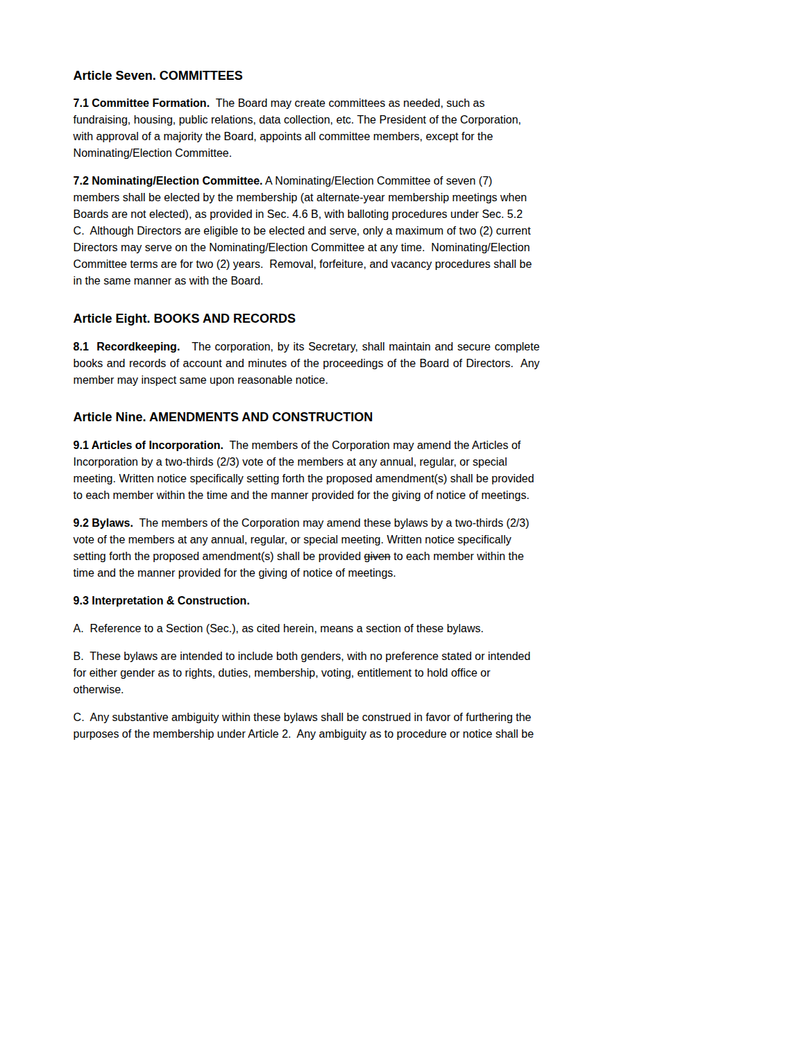Article Seven. COMMITTEES
7.1 Committee Formation. The Board may create committees as needed, such as fundraising, housing, public relations, data collection, etc. The President of the Corporation, with approval of a majority the Board, appoints all committee members, except for the Nominating/Election Committee.
7.2 Nominating/Election Committee. A Nominating/Election Committee of seven (7) members shall be elected by the membership (at alternate-year membership meetings when Boards are not elected), as provided in Sec. 4.6 B, with balloting procedures under Sec. 5.2 C. Although Directors are eligible to be elected and serve, only a maximum of two (2) current Directors may serve on the Nominating/Election Committee at any time. Nominating/Election Committee terms are for two (2) years. Removal, forfeiture, and vacancy procedures shall be in the same manner as with the Board.
Article Eight. BOOKS AND RECORDS
8.1 Recordkeeping. The corporation, by its Secretary, shall maintain and secure complete books and records of account and minutes of the proceedings of the Board of Directors. Any member may inspect same upon reasonable notice.
Article Nine. AMENDMENTS AND CONSTRUCTION
9.1 Articles of Incorporation. The members of the Corporation may amend the Articles of Incorporation by a two-thirds (2/3) vote of the members at any annual, regular, or special meeting. Written notice specifically setting forth the proposed amendment(s) shall be provided to each member within the time and the manner provided for the giving of notice of meetings.
9.2 Bylaws. The members of the Corporation may amend these bylaws by a two-thirds (2/3) vote of the members at any annual, regular, or special meeting. Written notice specifically setting forth the proposed amendment(s) shall be provided given to each member within the time and the manner provided for the giving of notice of meetings.
9.3 Interpretation & Construction.
A. Reference to a Section (Sec.), as cited herein, means a section of these bylaws.
B. These bylaws are intended to include both genders, with no preference stated or intended for either gender as to rights, duties, membership, voting, entitlement to hold office or otherwise.
C. Any substantive ambiguity within these bylaws shall be construed in favor of furthering the purposes of the membership under Article 2. Any ambiguity as to procedure or notice shall be